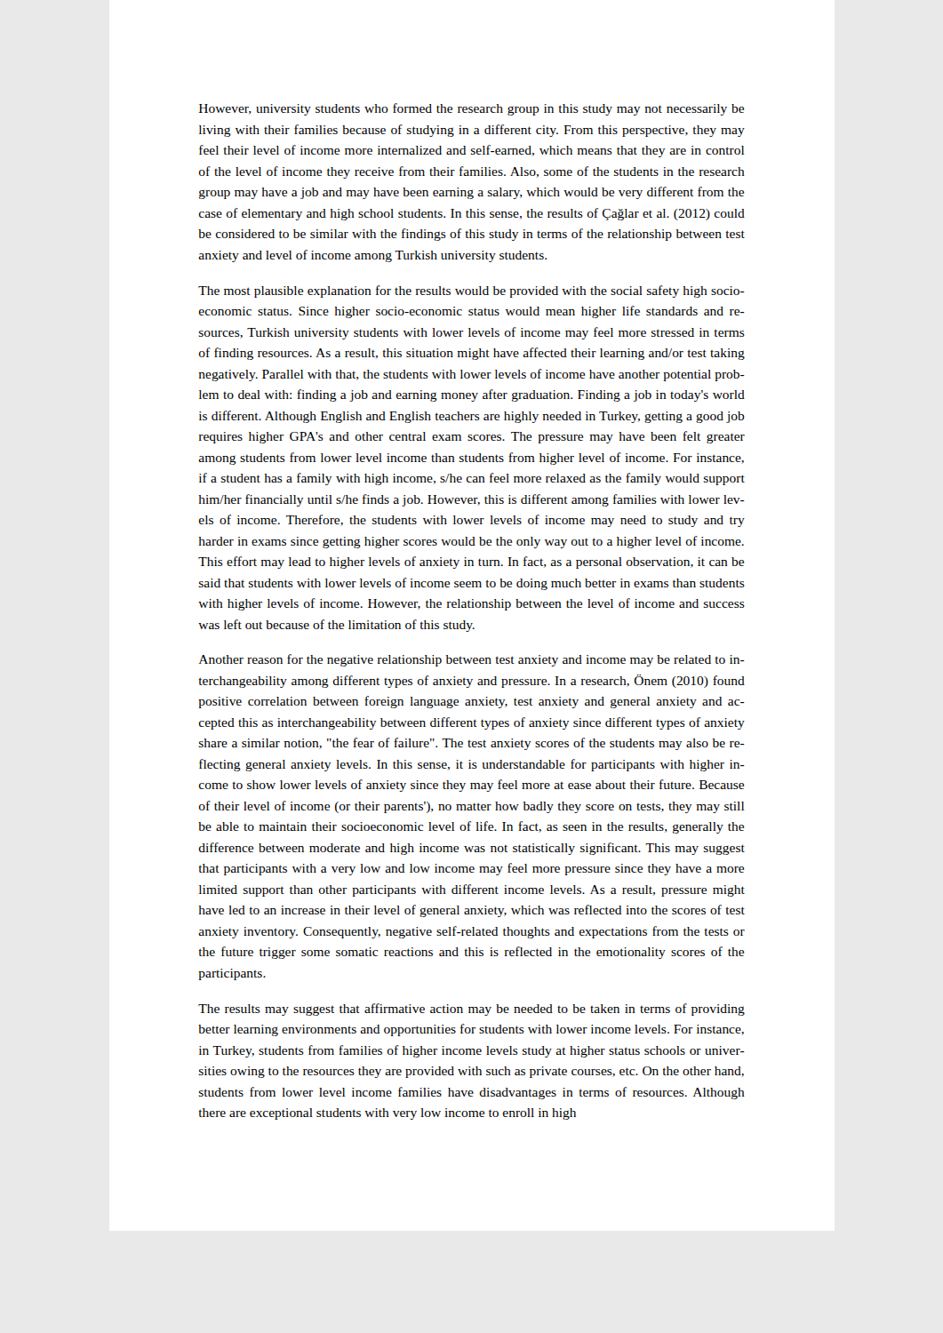However, university students who formed the research group in this study may not necessarily be living with their families because of studying in a different city. From this perspective, they may feel their level of income more internalized and self-earned, which means that they are in control of the level of income they receive from their families. Also, some of the students in the research group may have a job and may have been earning a salary, which would be very different from the case of elementary and high school students. In this sense, the results of Çağlar et al. (2012) could be considered to be similar with the findings of this study in terms of the relationship between test anxiety and level of income among Turkish university students.
The most plausible explanation for the results would be provided with the social safety high socio-economic status. Since higher socio-economic status would mean higher life standards and resources, Turkish university students with lower levels of income may feel more stressed in terms of finding resources. As a result, this situation might have affected their learning and/or test taking negatively. Parallel with that, the students with lower levels of income have another potential problem to deal with: finding a job and earning money after graduation. Finding a job in today's world is different. Although English and English teachers are highly needed in Turkey, getting a good job requires higher GPA's and other central exam scores. The pressure may have been felt greater among students from lower level income than students from higher level of income. For instance, if a student has a family with high income, s/he can feel more relaxed as the family would support him/her financially until s/he finds a job. However, this is different among families with lower levels of income. Therefore, the students with lower levels of income may need to study and try harder in exams since getting higher scores would be the only way out to a higher level of income. This effort may lead to higher levels of anxiety in turn. In fact, as a personal observation, it can be said that students with lower levels of income seem to be doing much better in exams than students with higher levels of income. However, the relationship between the level of income and success was left out because of the limitation of this study.
Another reason for the negative relationship between test anxiety and income may be related to interchangeability among different types of anxiety and pressure. In a research, Önem (2010) found positive correlation between foreign language anxiety, test anxiety and general anxiety and accepted this as interchangeability between different types of anxiety since different types of anxiety share a similar notion, "the fear of failure". The test anxiety scores of the students may also be reflecting general anxiety levels. In this sense, it is understandable for participants with higher income to show lower levels of anxiety since they may feel more at ease about their future. Because of their level of income (or their parents'), no matter how badly they score on tests, they may still be able to maintain their socioeconomic level of life. In fact, as seen in the results, generally the difference between moderate and high income was not statistically significant. This may suggest that participants with a very low and low income may feel more pressure since they have a more limited support than other participants with different income levels. As a result, pressure might have led to an increase in their level of general anxiety, which was reflected into the scores of test anxiety inventory. Consequently, negative self-related thoughts and expectations from the tests or the future trigger some somatic reactions and this is reflected in the emotionality scores of the participants.
The results may suggest that affirmative action may be needed to be taken in terms of providing better learning environments and opportunities for students with lower income levels. For instance, in Turkey, students from families of higher income levels study at higher status schools or universities owing to the resources they are provided with such as private courses, etc. On the other hand, students from lower level income families have disadvantages in terms of resources. Although there are exceptional students with very low income to enroll in high